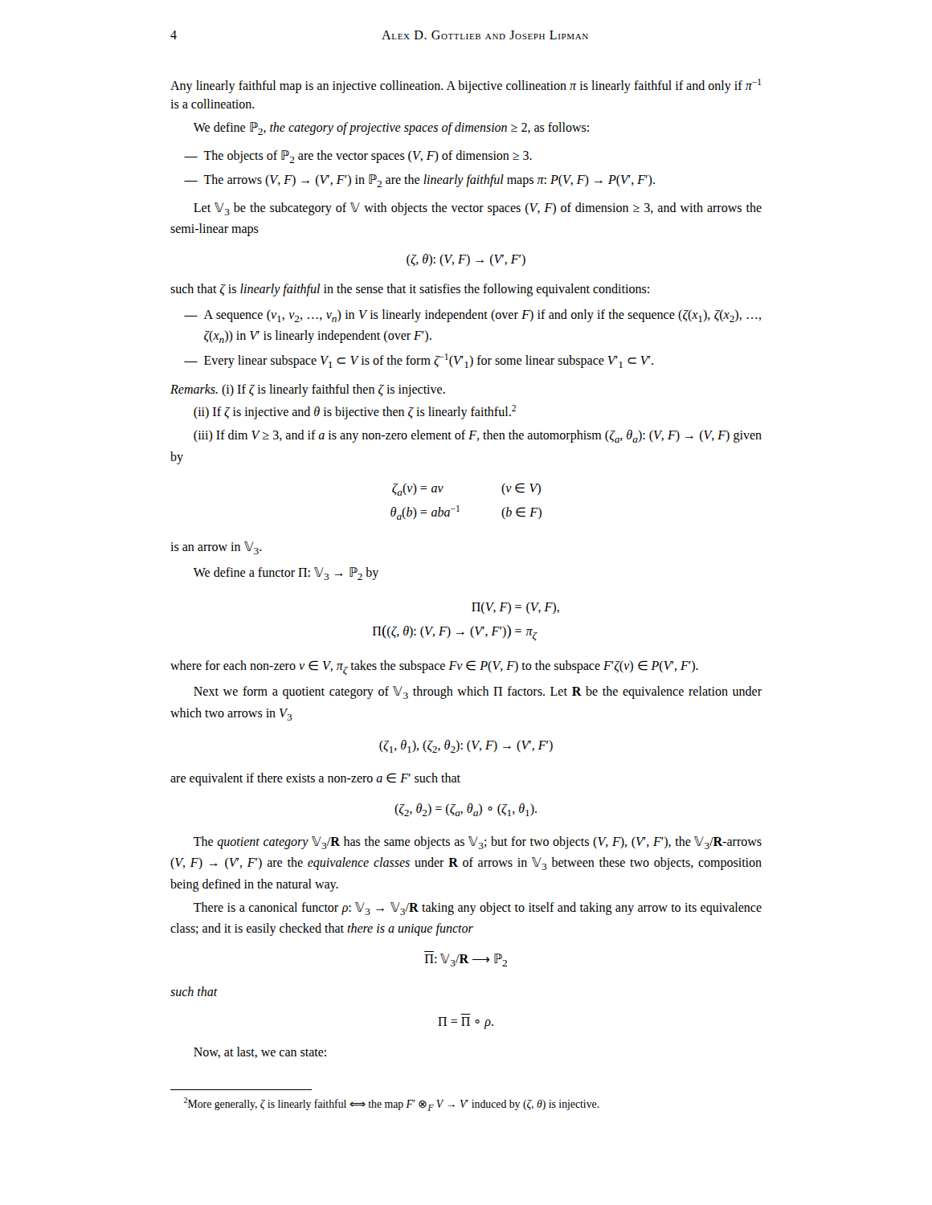4 Alex D. Gottlieb and Joseph Lipman
Any linearly faithful map is an injective collineation. A bijective collineation π is linearly faithful if and only if π−1 is a collineation.
We define ℙ2, the category of projective spaces of dimension ≥ 2, as follows:
The objects of ℙ2 are the vector spaces (V, F) of dimension ≥ 3.
The arrows (V, F) → (V′, F′) in ℙ2 are the linearly faithful maps π: P(V, F) → P(V′, F′).
Let 𝕍3 be the subcategory of 𝕍 with objects the vector spaces (V, F) of dimension ≥ 3, and with arrows the semi-linear maps
(ζ, θ): (V, F) → (V′, F′)
such that ζ is linearly faithful in the sense that it satisfies the following equivalent conditions:
A sequence (v1, v2, …, vn) in V is linearly independent (over F) if and only if the sequence (ζ(x1), ζ(x2), …, ζ(xn)) in V′ is linearly independent (over F′).
Every linear subspace V1 ⊂ V is of the form ζ−1(V′1) for some linear subspace V′1 ⊂ V′.
Remarks. (i) If ζ is linearly faithful then ζ is injective.
(ii) If ζ is injective and θ is bijective then ζ is linearly faithful.2
(iii) If dim V ≥ 3, and if a is any non-zero element of F, then the automorphism (ζa, θa): (V, F) → (V, F) given by
| ζ a ( v ) = | av | ( v ∈ V ) |
| θ a ( b ) = | aba −1 | ( b ∈ F ) |
is an arrow in 𝕍3.
We define a functor Π: 𝕍3 → ℙ2 by
| Π( V , F ) = | ( V , F ), |
| Π ( ( ζ , θ ): ( V , F ) → ( V ′, F ′) ) = | π ζ |
where for each non-zero v ∈ V, πζ takes the subspace Fv ∈ P(V, F) to the subspace F′ζ(v) ∈ P(V′, F′).
Next we form a quotient category of 𝕍3 through which Π factors. Let R be the equivalence relation under which two arrows in V3
(ζ1, θ1), (ζ2, θ2): (V, F) → (V′, F′)
are equivalent if there exists a non-zero a ∈ F′ such that
(ζ2, θ2) = (ζa, θa) ∘ (ζ1, θ1).
The quotient category 𝕍3/R has the same objects as 𝕍3; but for two objects (V, F), (V′, F′), the 𝕍3/R-arrows (V, F) → (V′, F′) are the equivalence classes under R of arrows in 𝕍3 between these two objects, composition being defined in the natural way.
There is a canonical functor ρ: 𝕍3 → 𝕍3/R taking any object to itself and taking any arrow to its equivalence class; and it is easily checked that there is a unique functor
Π: 𝕍3/R ⟶ ℙ2
such that
Π = Π ∘ ρ.
Now, at last, we can state:
2More generally, ζ is linearly faithful ⟺ the map F′ ⊗F V → V′ induced by (ζ, θ) is injective.